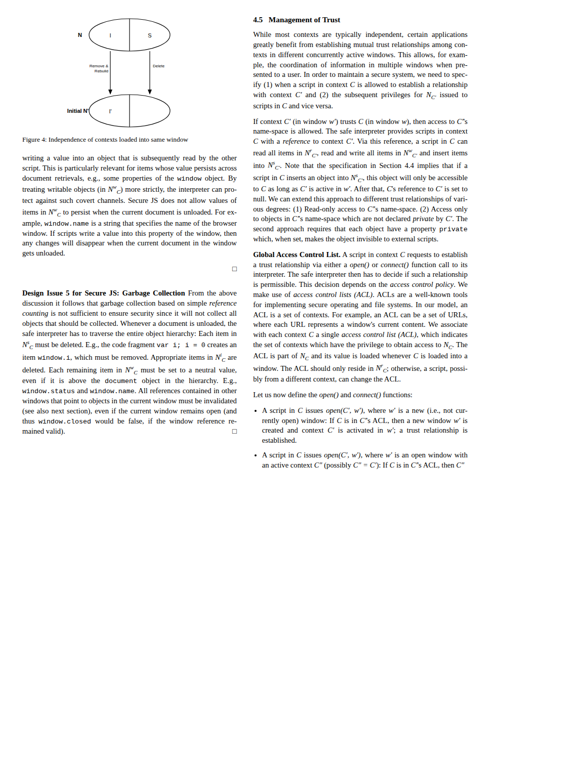I S N Remove & Rebuild Delete I' Initial N'
Figure 4: Independence of contexts loaded into same window
writing a value into an object that is subsequently read by the other script. This is particularly relevant for items whose value persists across document retrievals, e.g., some properties of the window object. By treating writable objects (in NwC) more strictly, the interpreter can protect against such covert channels. Secure JS does not allow values of items in NwC to persist when the current document is unloaded. For example, window.name is a string that specifies the name of the browser window. If scripts write a value into this property of the window, then any changes will disappear when the current document in the window gets unloaded.
□
Design Issue 5 for Secure JS: Garbage Collection From the above discussion it follows that garbage collection based on simple reference counting is not sufficient to ensure security since it will not collect all objects that should be collected. Whenever a document is unloaded, the safe interpreter has to traverse the entire object hierarchy: Each item in NsC must be deleted. E.g., the code fragment var i; i = 0 creates an item window.i, which must be removed. Appropriate items in NiC are deleted. Each remaining item in NwC must be set to a neutral value, even if it is above the document object in the hierarchy. E.g., window.status and window.name. All references contained in other windows that point to objects in the current window must be invalidated (see also next section), even if the current window remains open (and thus window.closed would be false, if the window reference remained valid). □
4.5 Management of Trust
While most contexts are typically independent, certain applications greatly benefit from establishing mutual trust relationships among contexts in different concurrently active windows. This allows, for example, the coordination of information in multiple windows when presented to a user. In order to maintain a secure system, we need to specify (1) when a script in context C is allowed to establish a relationship with context C′ and (2) the subsequent privileges for NC′ issued to scripts in C and vice versa.
If context C′ (in window w′) trusts C (in window w), then access to C′'s name-space is allowed. The safe interpreter provides scripts in context C with a reference to context C′. Via this reference, a script in C can read all items in NrC′, read and write all items in NwC′ and insert items into NsC′. Note that the specification in Section 4.4 implies that if a script in C inserts an object into NsC′, this object will only be accessible to C as long as C′ is active in w′. After that, C's reference to C′ is set to null. We can extend this approach to different trust relationships of various degrees: (1) Read-only access to C′'s name-space. (2) Access only to objects in C′'s name-space which are not declared private by C′. The second approach requires that each object have a property private which, when set, makes the object invisible to external scripts.
Global Access Control List. A script in context C requests to establish a trust relationship via either a open() or connect() function call to its interpreter. The safe interpreter then has to decide if such a relationship is permissible. This decision depends on the access control policy. We make use of access control lists (ACL). ACLs are a well-known tools for implementing secure operating and file systems. In our model, an ACL is a set of contexts. For example, an ACL can be a set of URLs, where each URL represents a window's current content. We associate with each context C a single access control list (ACL), which indicates the set of contexts which have the privilege to obtain access to NC. The ACL is part of NC and its value is loaded whenever C is loaded into a window. The ACL should only reside in NrC; otherwise, a script, possibly from a different context, can change the ACL.
Let us now define the open() and connect() functions:
A script in C issues open(C', w'), where w′ is a new (i.e., not currently open) window: If C is in C′'s ACL, then a new window w′ is created and context C′ is activated in w′; a trust relationship is established.
A script in C issues open(C', w'), where w′ is an open window with an active context C″ (possibly C″ = C′): If C is in C′'s ACL, then C″